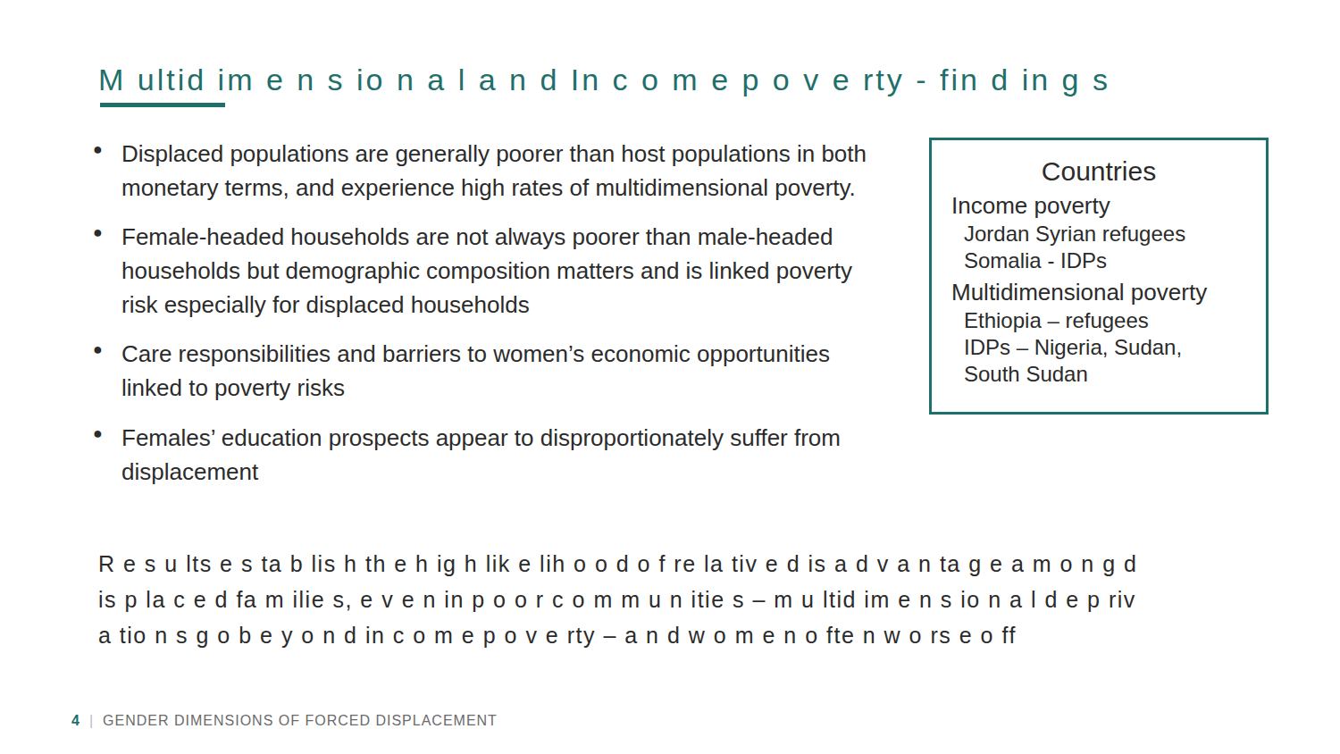M ultid im e n s io n a l a n d In c o m e p o v e rty - fin d in g s
Displaced populations are generally poorer than host populations in both monetary terms, and experience high rates of multidimensional poverty.
Female-headed households are not always poorer than male-headed households but demographic composition matters and is linked poverty risk especially for displaced households
Care responsibilities and barriers to women’s economic opportunities linked to poverty risks
Females’ education prospects appear to disproportionately suffer from displacement
Countries
Income poverty
Jordan Syrian refugees
Somalia - IDPs
Multidimensional poverty
Ethiopia – refugees
IDPs – Nigeria, Sudan,
South Sudan
R e s u lts e s ta b lis h th e h ig h lik e lih o o d o f re la tiv e d is a d v a n ta g e a m o n g d is p la c e d fa m ilie s, e v e n in p o o r c o m m u n itie s – m u ltid im e n s io n a l d e p riv a tio n s g o b e y o n d in c o m e p o v e rty – a n d w o m e n o fte n w o rs e o ff
4|GENDER DIMENSIONS OF FORCED DISPLACEMENT